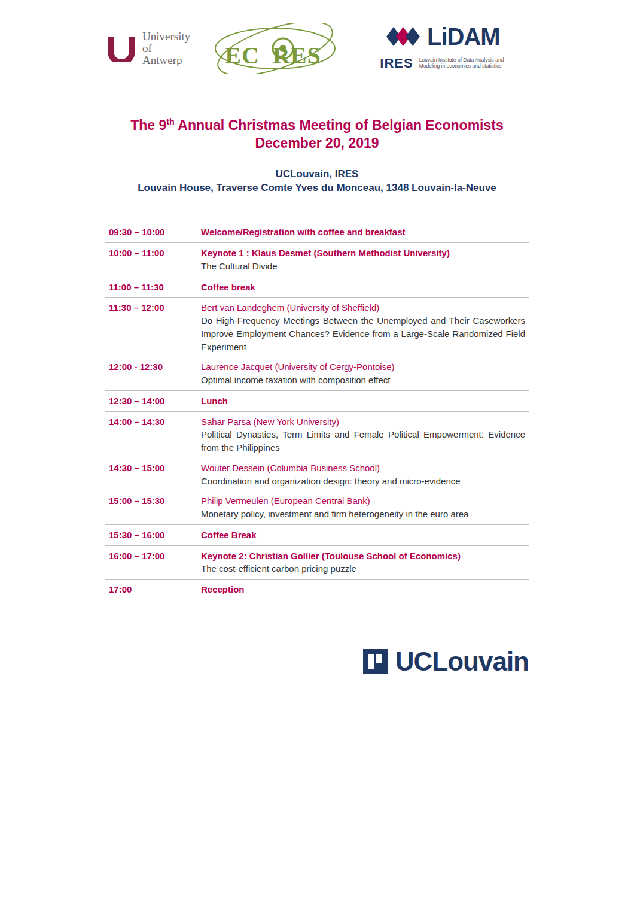University of Antwerp
EC RES
LiDAM
IRES
Louvain Institute of Data Analysis and
Modeling in economics and statistics
The 9th Annual Christmas Meeting of Belgian Economists
December 20, 2019
UCLouvain, IRES
Louvain House, Traverse Comte Yves du Monceau, 1348 Louvain-la-Neuve
| 09:30 – 10:00 | Welcome/Registration with coffee and breakfast |
| 10:00 – 11:00 | Keynote 1 : Klaus Desmet (Southern Methodist University) The Cultural Divide |
| 11:00 – 11:30 | Coffee break |
| 11:30 – 12:00 | Bert van Landeghem (University of Sheffield) Do High-Frequency Meetings Between the Unemployed and Their Caseworkers Improve Employment Chances? Evidence from a Large-Scale Randomized Field Experiment |
| 12:00 - 12:30 | Laurence Jacquet (University of Cergy-Pontoise) Optimal income taxation with composition effect |
| 12:30 – 14:00 | Lunch |
| 14:00 – 14:30 | Sahar Parsa (New York University) Political Dynasties, Term Limits and Female Political Empowerment: Evidence from the Philippines |
| 14:30 – 15:00 | Wouter Dessein (Columbia Business School) Coordination and organization design: theory and micro-evidence |
| 15:00 – 15:30 | Philip Vermeulen (European Central Bank) Monetary policy, investment and firm heterogeneity in the euro area |
| 15:30 – 16:00 | Coffee Break |
| 16:00 – 17:00 | Keynote 2: Christian Gollier (Toulouse School of Economics) The cost-efficient carbon pricing puzzle |
| 17:00 | Reception |
UCLouvain